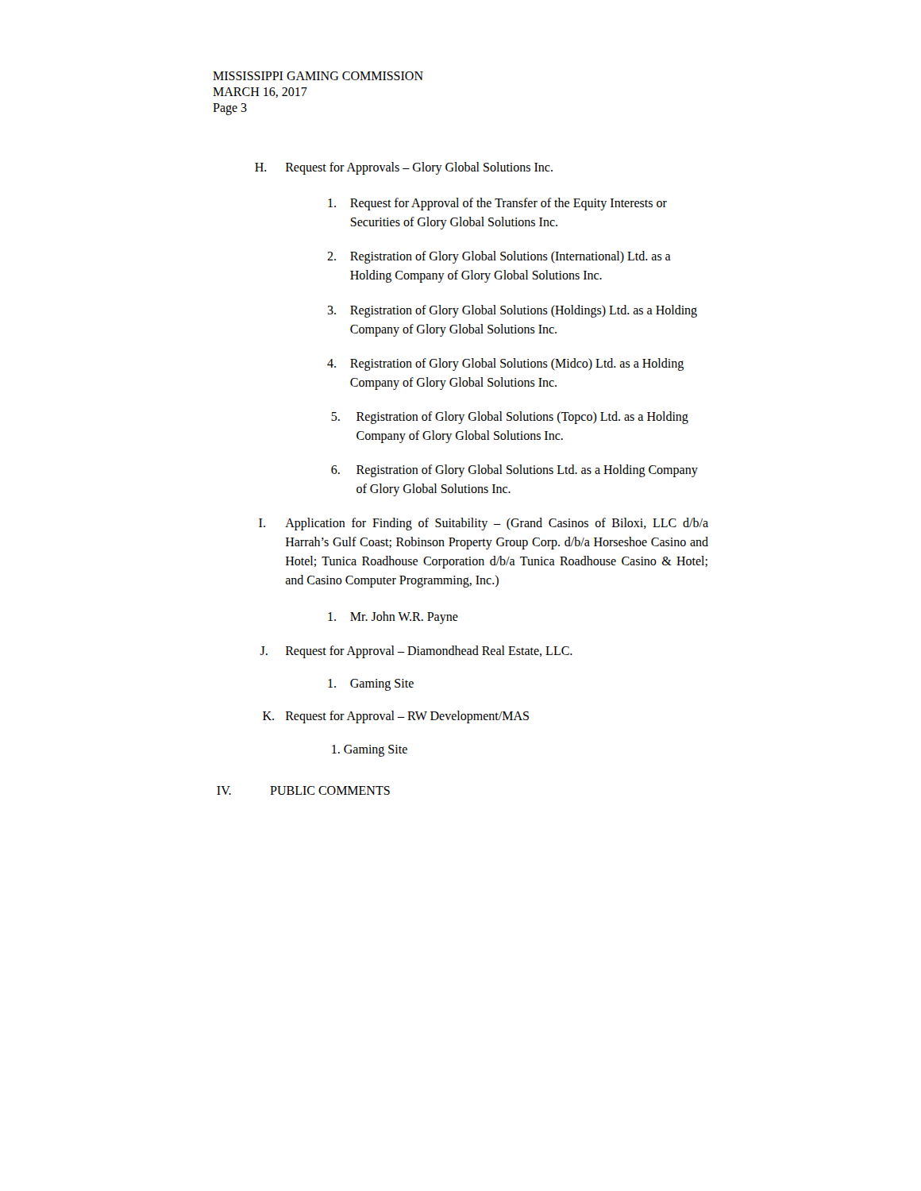MISSISSIPPI GAMING COMMISSION
MARCH 16, 2017
Page 3
H.
Request for Approvals – Glory Global Solutions Inc.
1.
Request for Approval of the Transfer of the Equity Interests or Securities of Glory Global Solutions Inc.
2.
Registration of Glory Global Solutions (International) Ltd. as a Holding Company of Glory Global Solutions Inc.
3.
Registration of Glory Global Solutions (Holdings) Ltd. as a Holding Company of Glory Global Solutions Inc.
4.
Registration of Glory Global Solutions (Midco) Ltd. as a Holding Company of Glory Global Solutions Inc.
5.
Registration of Glory Global Solutions (Topco) Ltd. as a Holding Company of Glory Global Solutions Inc.
6.
Registration of Glory Global Solutions Ltd. as a Holding Company of Glory Global Solutions Inc.
I.
Application for Finding of Suitability – (Grand Casinos of Biloxi, LLC d/b/a Harrah’s Gulf Coast; Robinson Property Group Corp. d/b/a Horseshoe Casino and Hotel; Tunica Roadhouse Corporation d/b/a Tunica Roadhouse Casino & Hotel; and Casino Computer Programming, Inc.)
1.
Mr. John W.R. Payne
J.
Request for Approval – Diamondhead Real Estate, LLC.
1.
Gaming Site
K.
Request for Approval – RW Development/MAS
1. Gaming Site
IV.
PUBLIC COMMENTS